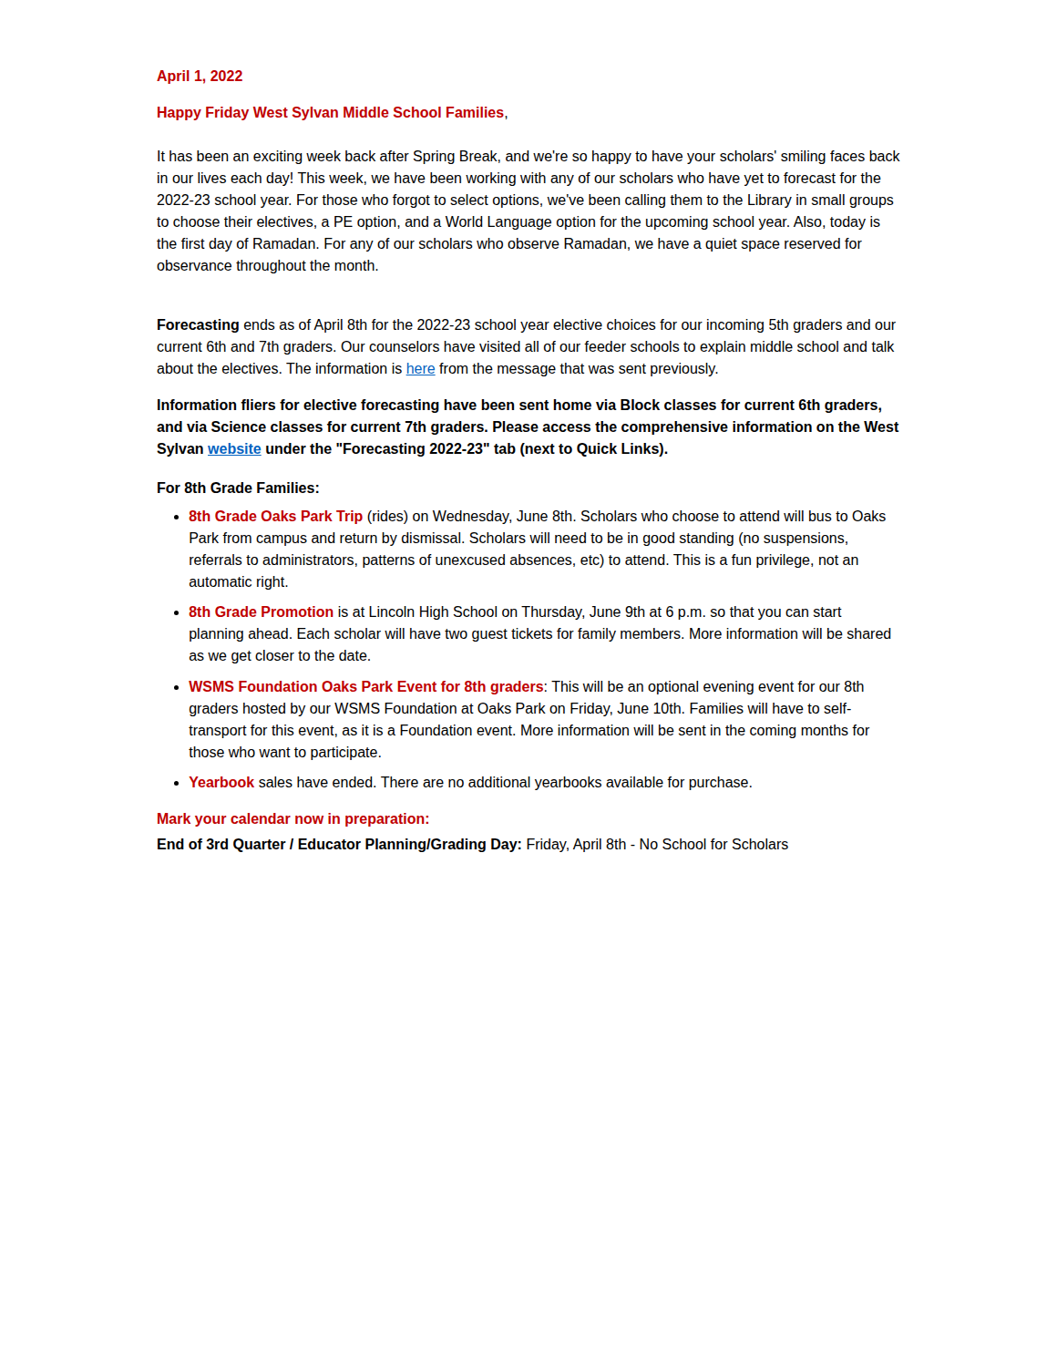April 1, 2022
Happy Friday West Sylvan Middle School Families,
It has been an exciting week back after Spring Break, and we're so happy to have your scholars' smiling faces back in our lives each day! This week, we have been working with any of our scholars who have yet to forecast for the 2022-23 school year. For those who forgot to select options, we've been calling them to the Library in small groups to choose their electives, a PE option, and a World Language option for the upcoming school year. Also, today is the first day of Ramadan. For any of our scholars who observe Ramadan, we have a quiet space reserved for observance throughout the month.
Forecasting ends as of April 8th for the 2022-23 school year elective choices for our incoming 5th graders and our current 6th and 7th graders. Our counselors have visited all of our feeder schools to explain middle school and talk about the electives. The information is here from the message that was sent previously.
Information fliers for elective forecasting have been sent home via Block classes for current 6th graders, and via Science classes for current 7th graders. Please access the comprehensive information on the West Sylvan website under the "Forecasting 2022-23" tab (next to Quick Links).
For 8th Grade Families:
8th Grade Oaks Park Trip (rides) on Wednesday, June 8th. Scholars who choose to attend will bus to Oaks Park from campus and return by dismissal. Scholars will need to be in good standing (no suspensions, referrals to administrators, patterns of unexcused absences, etc) to attend. This is a fun privilege, not an automatic right.
8th Grade Promotion is at Lincoln High School on Thursday, June 9th at 6 p.m. so that you can start planning ahead. Each scholar will have two guest tickets for family members. More information will be shared as we get closer to the date.
WSMS Foundation Oaks Park Event for 8th graders: This will be an optional evening event for our 8th graders hosted by our WSMS Foundation at Oaks Park on Friday, June 10th. Families will have to self-transport for this event, as it is a Foundation event. More information will be sent in the coming months for those who want to participate.
Yearbook sales have ended. There are no additional yearbooks available for purchase.
Mark your calendar now in preparation:
End of 3rd Quarter / Educator Planning/Grading Day: Friday, April 8th - No School for Scholars